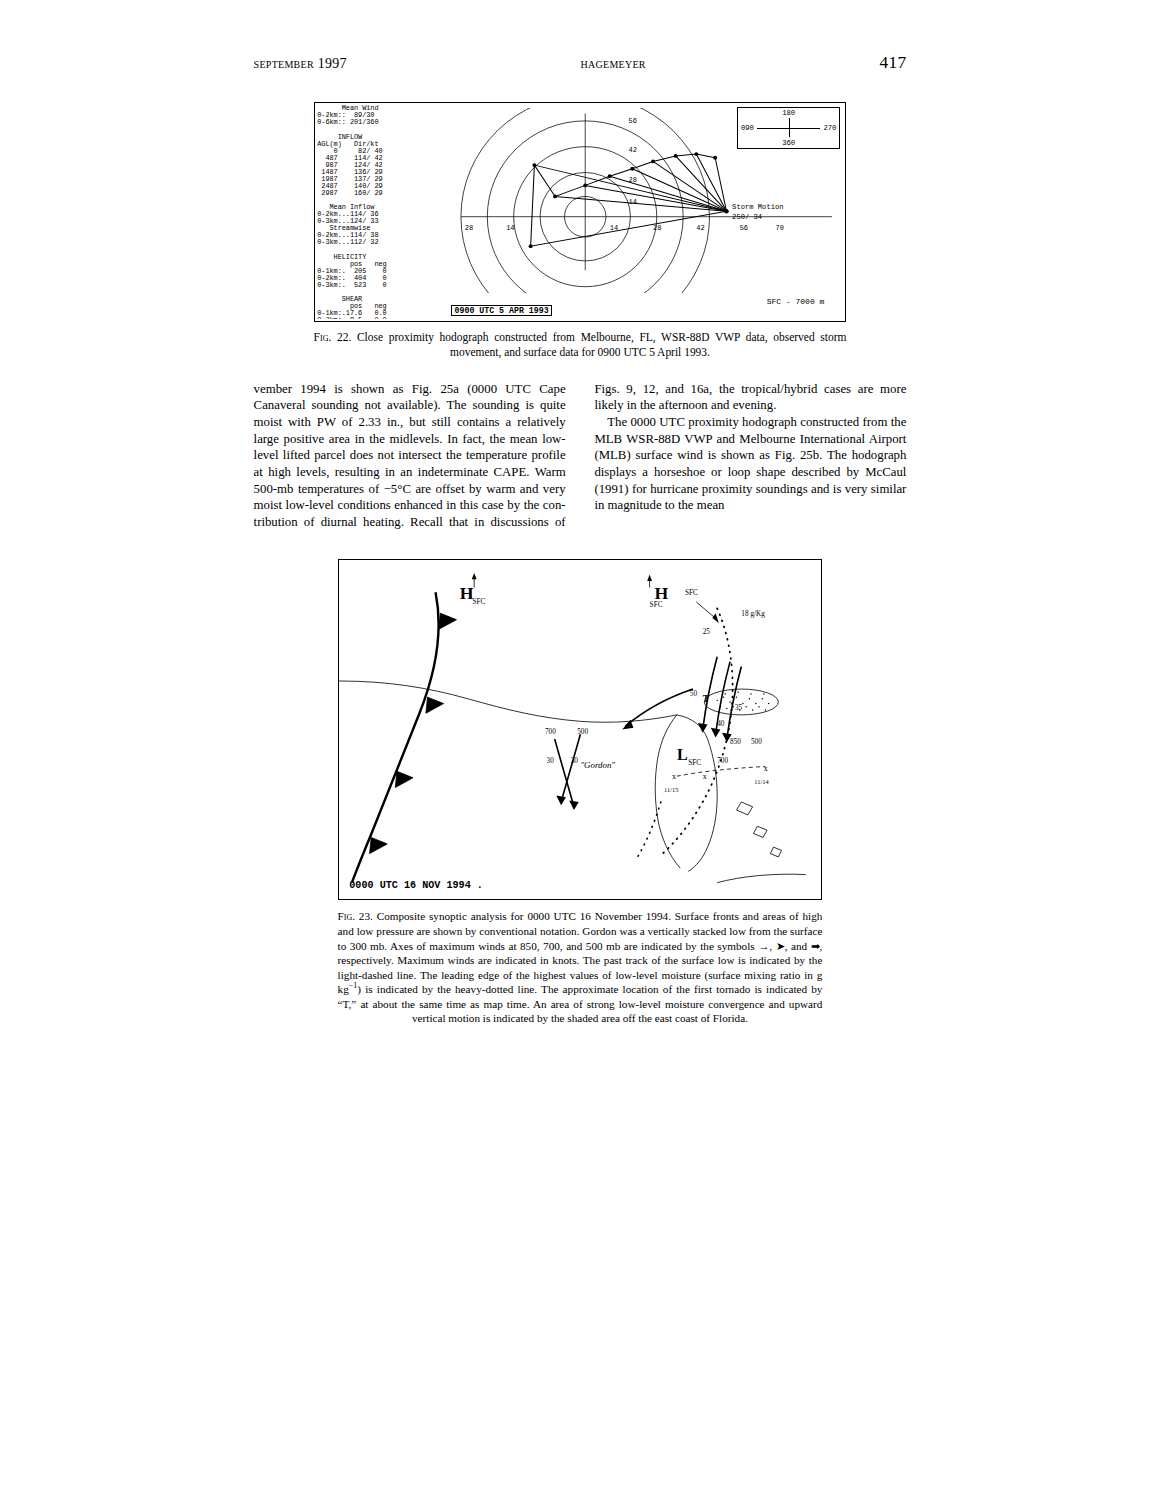September 1997
Hagemeyer
417
Mean Wind 0-2km:: 89/30 0-6km:: 201/360 INFLOW AGL(m) Dir/kt 0 82/ 40 487 114/ 42 987 124/ 42 1487 136/ 29 1987 137/ 29 2487 140/ 29 2987 160/ 29 Mean Inflow 0-2km...114/ 36 0-3km...124/ 33 Streamwise 0-2km...114/ 38 0-3km...112/ 32 HELICITY pos neg 0-1km:. 205 0 0-2km:. 404 0 0-3km:. 523 0 SHEAR pos neg 0-1km:.17.6 0.0 0-2km:. 9.5 0.0 0-3km:. 7.5 1.0 STREAM VORTICITY 0-1km:... 102.2 0-2km:... 11.2 0-3km:... 41.9
180
090
270
360
56 42 28 14 28 14 14 28 42 56 70 Storm Motion 250/ 34
0900 UTC 5 APR 1993
SFC - 7000 m
Fig. 22. Close proximity hodograph constructed from Melbourne, FL, WSR-88D VWP data, observed storm movement, and surface data for 0900 UTC 5 April 1993.
vember 1994 is shown as Fig. 25a (0000 UTC Cape Canaveral sounding not available). The sounding is quite moist with PW of 2.33 in., but still contains a relatively large positive area in the midlevels. In fact, the mean low-level lifted parcel does not intersect the temperature profile at high levels, resulting in an indeterminate CAPE. Warm 500-mb temperatures of −5°C are offset by warm and very moist low-level conditions enhanced in this case by the contribution of diurnal heating. Recall that in discussions of Figs. 9, 12, and 16a, the tropical/hybrid cases are more likely in the afternoon and evening.
The 0000 UTC proximity hodograph constructed from the MLB WSR-88D VWP and Melbourne International Airport (MLB) surface wind is shown as Fig. 25b. The hodograph displays a horseshoe or loop shape described by McCaul (1991) for hurricane proximity soundings and is very similar in magnitude to the mean
H SFC H SFC SFC 18 g/Kg 25 T 50 35 40 850 500 700 "Gordon" L SFC 700 500 30 30 x x x 11/15 11/14
0000 UTC 16 NOV 1994 .
Fig. 23. Composite synoptic analysis for 0000 UTC 16 November 1994. Surface fronts and areas of high and low pressure are shown by conventional notation. Gordon was a vertically stacked low from the surface to 300 mb. Axes of maximum winds at 850, 700, and 500 mb are indicated by the symbols →, ➤, and ➡, respectively. Maximum winds are indicated in knots. The past track of the surface low is indicated by the light-dashed line. The leading edge of the highest values of low-level moisture (surface mixing ratio in g kg−1) is indicated by the heavy-dotted line. The approximate location of the first tornado is indicated by “T,” at about the same time as map time. An area of strong low-level moisture convergence and upward vertical motion is indicated by the shaded area off the east coast of Florida.